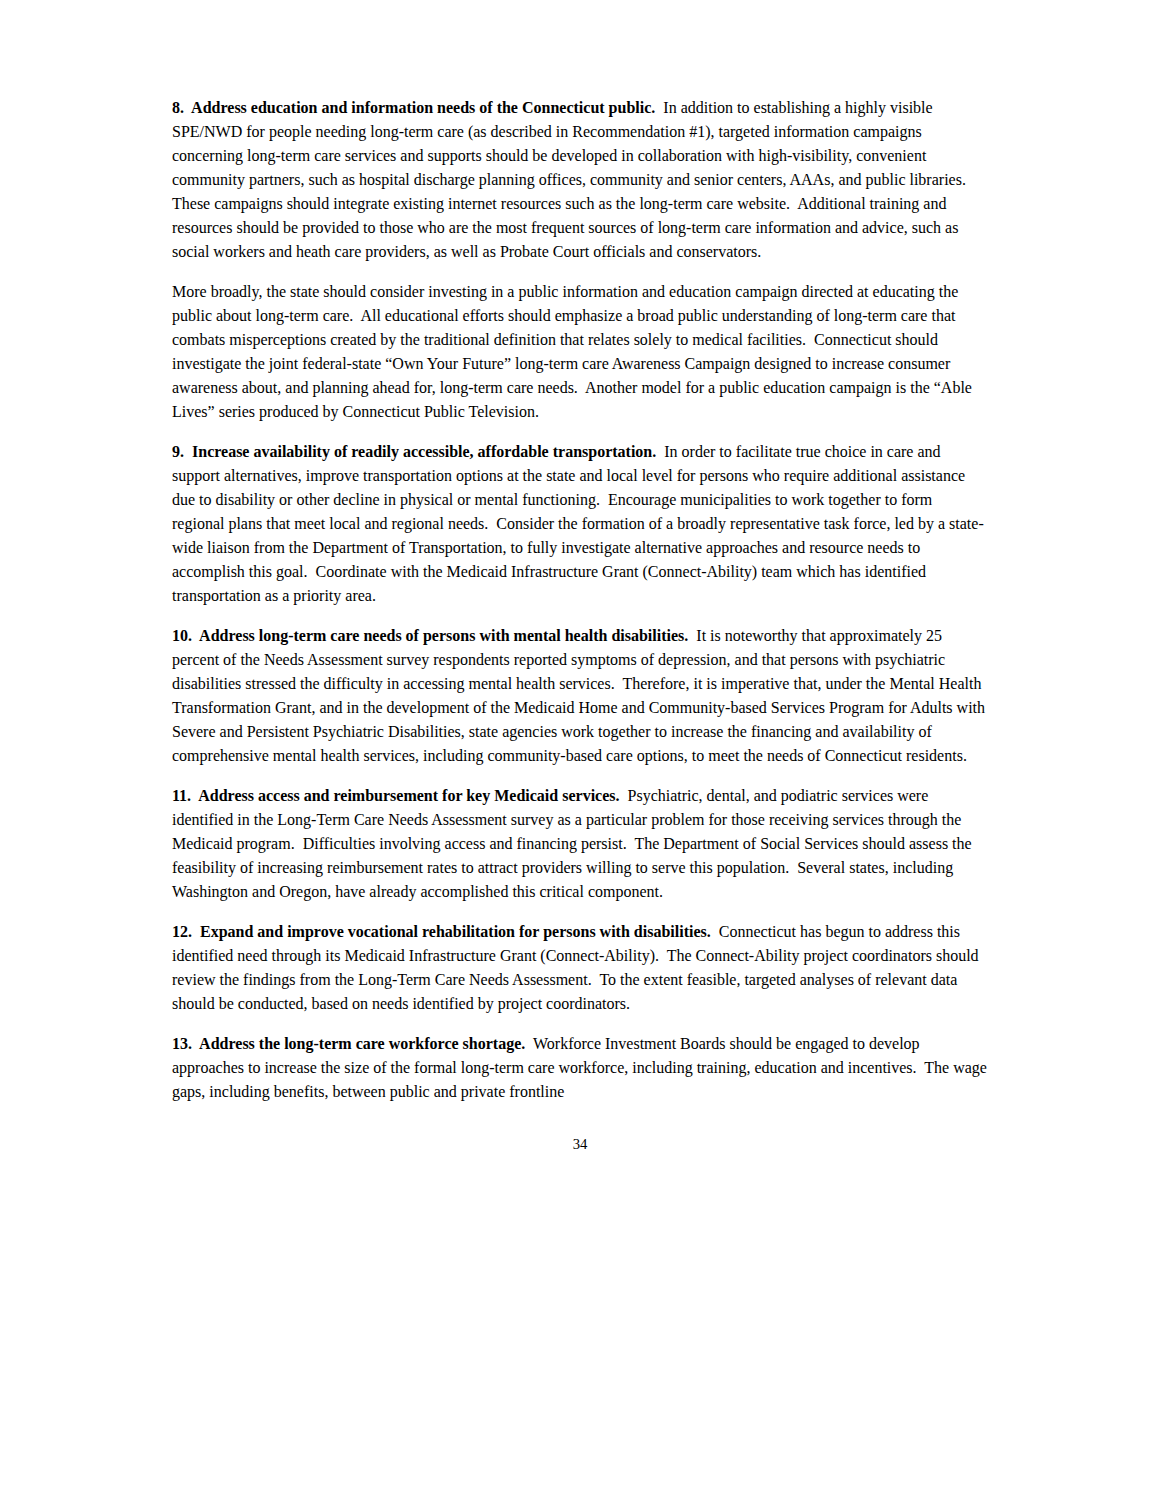8. Address education and information needs of the Connecticut public. In addition to establishing a highly visible SPE/NWD for people needing long-term care (as described in Recommendation #1), targeted information campaigns concerning long-term care services and supports should be developed in collaboration with high-visibility, convenient community partners, such as hospital discharge planning offices, community and senior centers, AAAs, and public libraries. These campaigns should integrate existing internet resources such as the long-term care website. Additional training and resources should be provided to those who are the most frequent sources of long-term care information and advice, such as social workers and heath care providers, as well as Probate Court officials and conservators.
More broadly, the state should consider investing in a public information and education campaign directed at educating the public about long-term care. All educational efforts should emphasize a broad public understanding of long-term care that combats misperceptions created by the traditional definition that relates solely to medical facilities. Connecticut should investigate the joint federal-state “Own Your Future” long-term care Awareness Campaign designed to increase consumer awareness about, and planning ahead for, long-term care needs. Another model for a public education campaign is the “Able Lives” series produced by Connecticut Public Television.
9. Increase availability of readily accessible, affordable transportation. In order to facilitate true choice in care and support alternatives, improve transportation options at the state and local level for persons who require additional assistance due to disability or other decline in physical or mental functioning. Encourage municipalities to work together to form regional plans that meet local and regional needs. Consider the formation of a broadly representative task force, led by a state-wide liaison from the Department of Transportation, to fully investigate alternative approaches and resource needs to accomplish this goal. Coordinate with the Medicaid Infrastructure Grant (Connect-Ability) team which has identified transportation as a priority area.
10. Address long-term care needs of persons with mental health disabilities. It is noteworthy that approximately 25 percent of the Needs Assessment survey respondents reported symptoms of depression, and that persons with psychiatric disabilities stressed the difficulty in accessing mental health services. Therefore, it is imperative that, under the Mental Health Transformation Grant, and in the development of the Medicaid Home and Community-based Services Program for Adults with Severe and Persistent Psychiatric Disabilities, state agencies work together to increase the financing and availability of comprehensive mental health services, including community-based care options, to meet the needs of Connecticut residents.
11. Address access and reimbursement for key Medicaid services. Psychiatric, dental, and podiatric services were identified in the Long-Term Care Needs Assessment survey as a particular problem for those receiving services through the Medicaid program. Difficulties involving access and financing persist. The Department of Social Services should assess the feasibility of increasing reimbursement rates to attract providers willing to serve this population. Several states, including Washington and Oregon, have already accomplished this critical component.
12. Expand and improve vocational rehabilitation for persons with disabilities. Connecticut has begun to address this identified need through its Medicaid Infrastructure Grant (Connect-Ability). The Connect-Ability project coordinators should review the findings from the Long-Term Care Needs Assessment. To the extent feasible, targeted analyses of relevant data should be conducted, based on needs identified by project coordinators.
13. Address the long-term care workforce shortage. Workforce Investment Boards should be engaged to develop approaches to increase the size of the formal long-term care workforce, including training, education and incentives. The wage gaps, including benefits, between public and private frontline
34